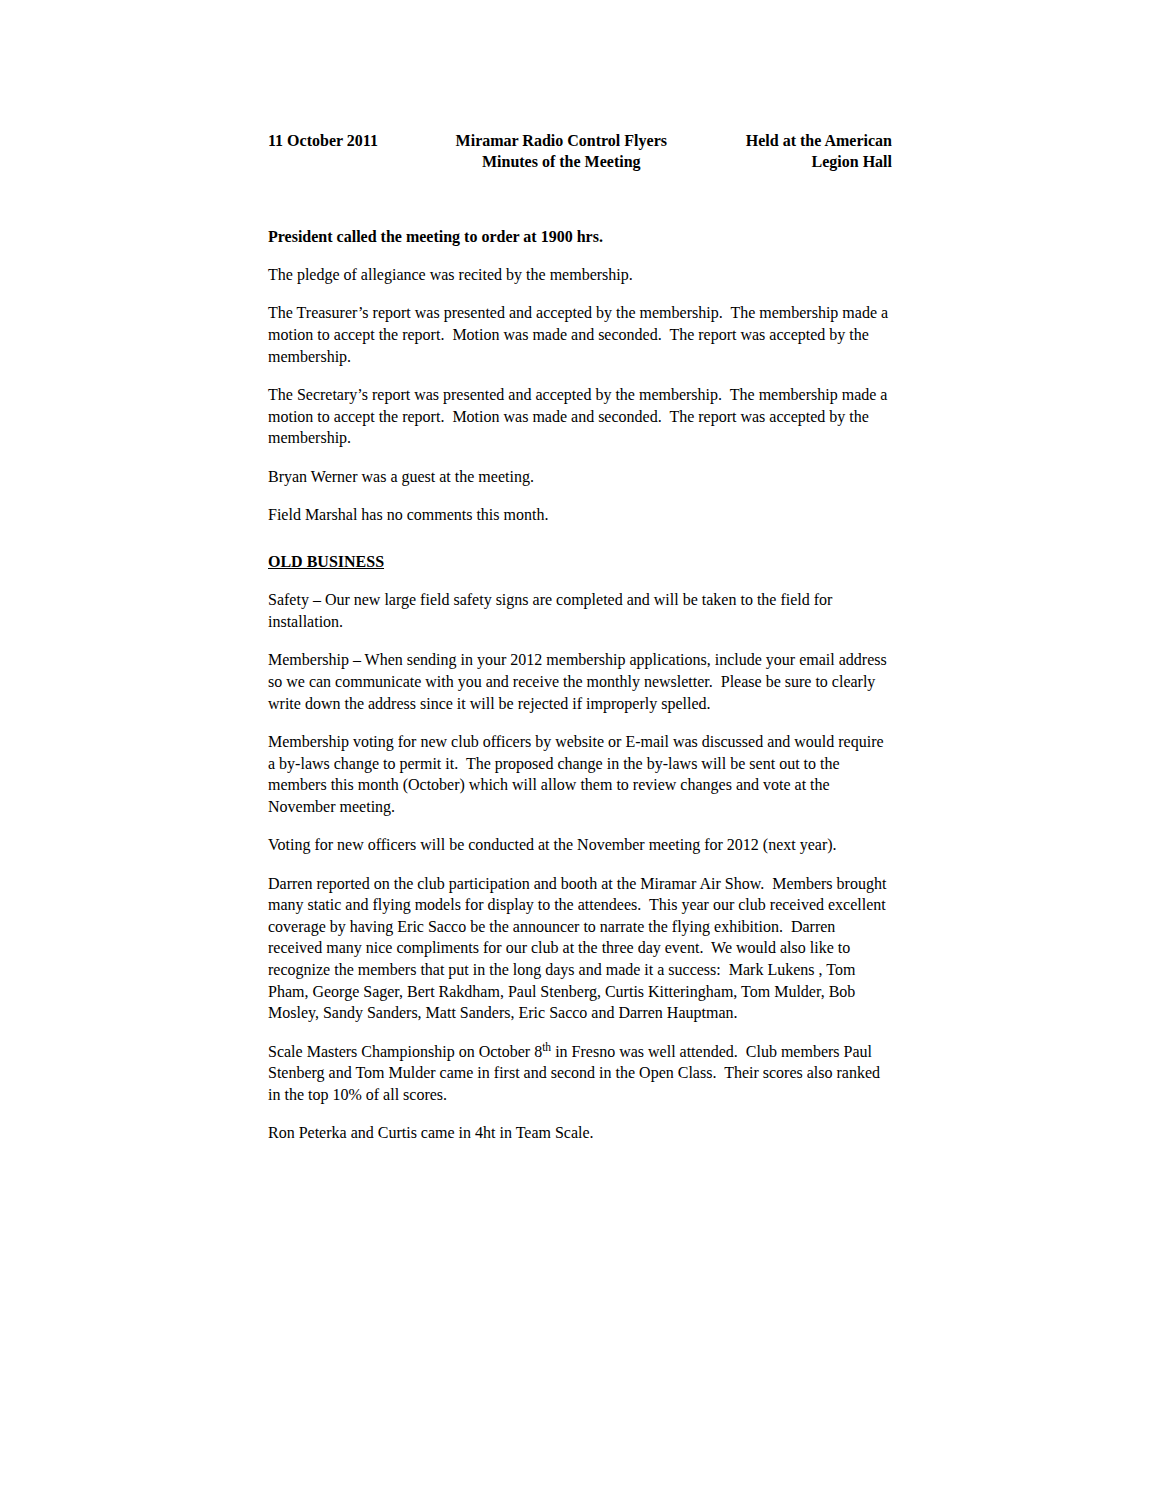| 11 October 2011 | Miramar Radio Control Flyers | Held at the American |
| | Minutes of the Meeting | Legion Hall |
President called the meeting to order at 1900 hrs.
The pledge of allegiance was recited by the membership.
The Treasurer’s report was presented and accepted by the membership. The membership made a motion to accept the report. Motion was made and seconded. The report was accepted by the membership.
The Secretary’s report was presented and accepted by the membership. The membership made a motion to accept the report. Motion was made and seconded. The report was accepted by the membership.
Bryan Werner was a guest at the meeting.
Field Marshal has no comments this month.
OLD BUSINESS
Safety – Our new large field safety signs are completed and will be taken to the field for installation.
Membership – When sending in your 2012 membership applications, include your email address so we can communicate with you and receive the monthly newsletter. Please be sure to clearly write down the address since it will be rejected if improperly spelled.
Membership voting for new club officers by website or E-mail was discussed and would require a by-laws change to permit it. The proposed change in the by-laws will be sent out to the members this month (October) which will allow them to review changes and vote at the November meeting.
Voting for new officers will be conducted at the November meeting for 2012 (next year).
Darren reported on the club participation and booth at the Miramar Air Show. Members brought many static and flying models for display to the attendees. This year our club received excellent coverage by having Eric Sacco be the announcer to narrate the flying exhibition. Darren received many nice compliments for our club at the three day event. We would also like to recognize the members that put in the long days and made it a success: Mark Lukens , Tom Pham, George Sager, Bert Rakdham, Paul Stenberg, Curtis Kitteringham, Tom Mulder, Bob Mosley, Sandy Sanders, Matt Sanders, Eric Sacco and Darren Hauptman.
Scale Masters Championship on October 8th in Fresno was well attended. Club members Paul Stenberg and Tom Mulder came in first and second in the Open Class. Their scores also ranked in the top 10% of all scores.
Ron Peterka and Curtis came in 4ht in Team Scale.